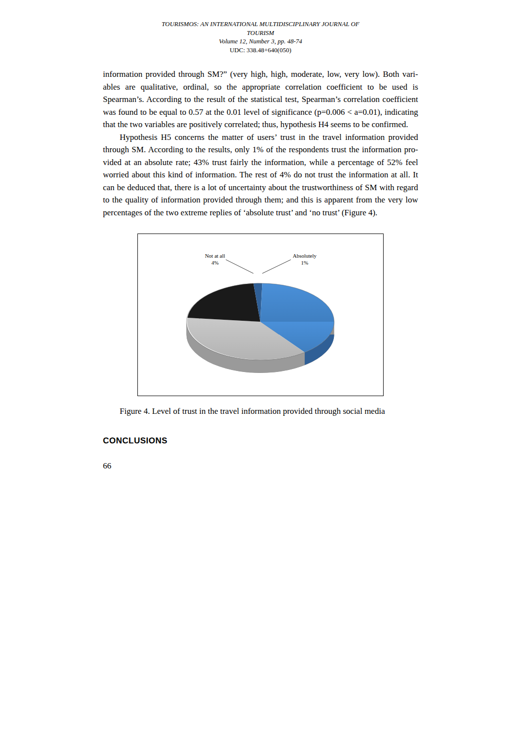TOURISMOS: AN INTERNATIONAL MULTIDISCIPLINARY JOURNAL OF
TOURISM
Volume 12, Number 3, pp. 48-74
UDC: 338.48+640(050)
information provided through SM?” (very high, high, moderate, low, very low). Both variables are qualitative, ordinal, so the appropriate correlation coefficient to be used is Spearman’s. According to the result of the statistical test, Spearman’s correlation coefficient was found to be equal to 0.57 at the 0.01 level of significance (p=0.006 < a=0.01), indicating that the two variables are positively correlated; thus, hypothesis H4 seems to be confirmed.
Hypothesis H5 concerns the matter of users’ trust in the travel information provided through SM. According to the results, only 1% of the respondents trust the information provided at an absolute rate; 43% trust fairly the information, while a percentage of 52% feel worried about this kind of information. The rest of 4% do not trust the information at all. It can be deduced that, there is a lot of uncertainty about the trustworthiness of SM with regard to the quality of information provided through them; and this is apparent from the very low percentages of the two extreme replies of ‘absolute trust’ and ‘no trust’ (Figure 4).
Not at all 4% Absolutely 1% Very little 52% Fairly 43%
Figure 4. Level of trust in the travel information provided through social media
CONCLUSIONS
66